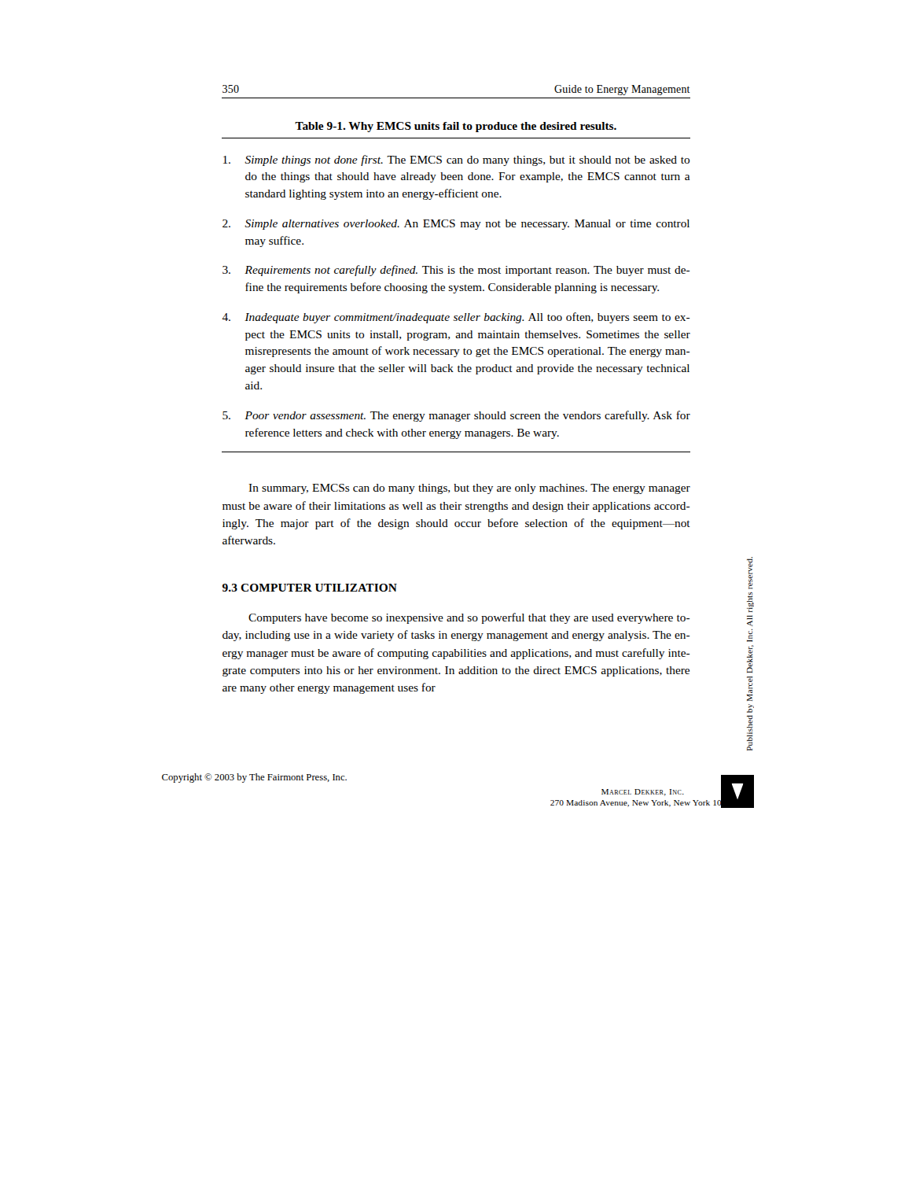350 Guide to Energy Management
Table 9-1. Why EMCS units fail to produce the desired results.
1. Simple things not done first. The EMCS can do many things, but it should not be asked to do the things that should have already been done. For example, the EMCS cannot turn a standard lighting system into an energy-efficient one.
2. Simple alternatives overlooked. An EMCS may not be necessary. Manual or time control may suffice.
3. Requirements not carefully defined. This is the most important reason. The buyer must define the requirements before choosing the system. Considerable planning is necessary.
4. Inadequate buyer commitment/inadequate seller backing. All too often, buyers seem to expect the EMCS units to install, program, and maintain themselves. Sometimes the seller misrepresents the amount of work necessary to get the EMCS operational. The energy manager should insure that the seller will back the product and provide the necessary technical aid.
5. Poor vendor assessment. The energy manager should screen the vendors carefully. Ask for reference letters and check with other energy managers. Be wary.
In summary, EMCSs can do many things, but they are only machines. The energy manager must be aware of their limitations as well as their strengths and design their applications accordingly. The major part of the design should occur before selection of the equipment—not afterwards.
9.3 COMPUTER UTILIZATION
Computers have become so inexpensive and so powerful that they are used everywhere today, including use in a wide variety of tasks in energy management and energy analysis. The energy manager must be aware of computing capabilities and applications, and must carefully integrate computers into his or her environment. In addition to the direct EMCS applications, there are many other energy management uses for
Copyright © 2003 by The Fairmont Press, Inc.
Published by Marcel Dekker, Inc. All rights reserved.
Marcel Dekker, Inc.
270 Madison Avenue, New York, New York 10016